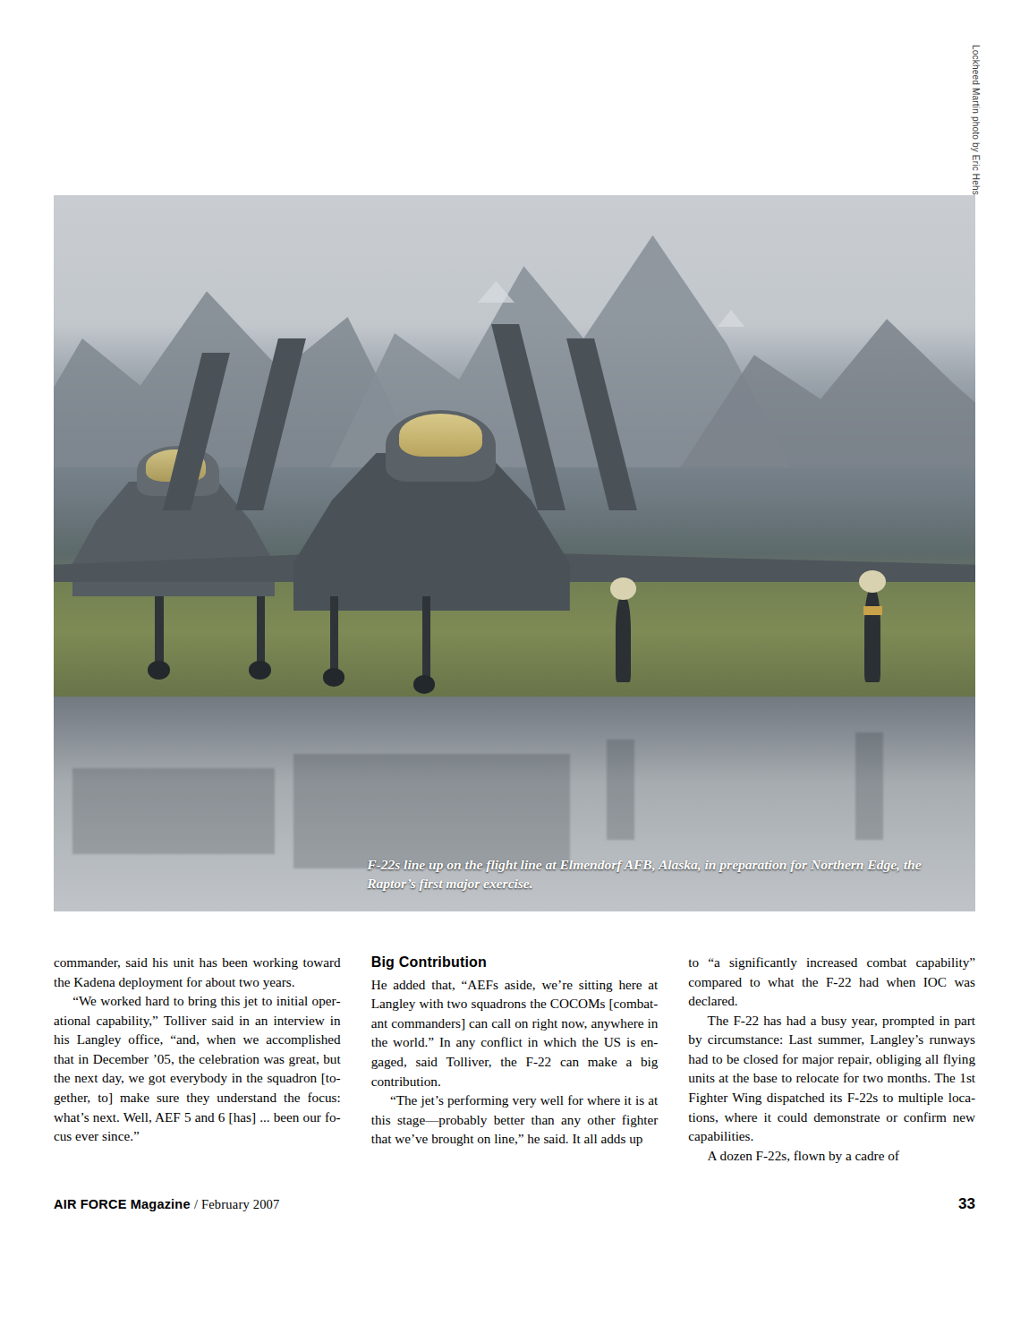Lockheed Martin photo by Eric Hehs
F-22s line up on the flight line at Elmendorf AFB, Alaska, in preparation for Northern Edge, the Raptor’s first major exercise.
commander, said his unit has been working toward the Kadena deployment for about two years.
“We worked hard to bring this jet to initial operational capability,” Tolliver said in an interview in his Langley office, “and, when we accomplished that in December ’05, the celebration was great, but the next day, we got everybody in the squadron [together, to] make sure they understand the focus: what’s next. Well, AEF 5 and 6 [has] ... been our focus ever since.”
Big Contribution
He added that, “AEFs aside, we’re sitting here at Langley with two squadrons the COCOMs [combatant commanders] can call on right now, anywhere in the world.” In any conflict in which the US is engaged, said Tolliver, the F-22 can make a big contribution.
“The jet’s performing very well for where it is at this stage—probably better than any other fighter that we’ve brought on line,” he said. It all adds up
to “a significantly increased combat capability” compared to what the F-22 had when IOC was declared.
The F-22 has had a busy year, prompted in part by circumstance: Last summer, Langley’s runways had to be closed for major repair, obliging all flying units at the base to relocate for two months. The 1st Fighter Wing dispatched its F-22s to multiple locations, where it could demonstrate or confirm new capabilities.
A dozen F-22s, flown by a cadre of
AIR FORCE Magazine / February 2007
33